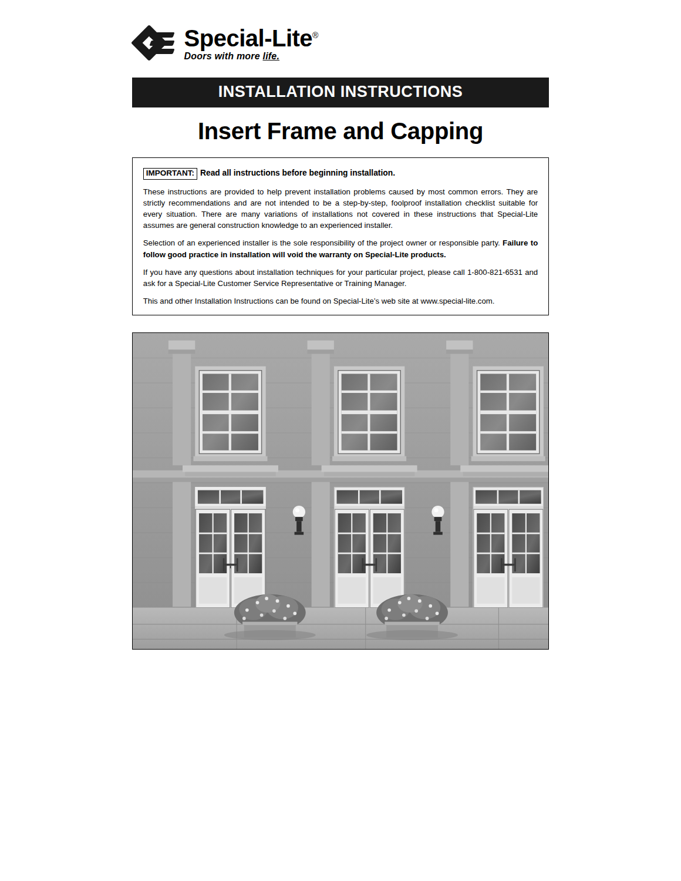Special-Lite®
Doors with more life.
INSTALLATION INSTRUCTIONS
Insert Frame and Capping
IMPORTANT: Read all instructions before beginning installation.
These instructions are provided to help prevent installation problems caused by most common errors. They are strictly recommendations and are not intended to be a step-by-step, foolproof installation checklist suitable for every situation. There are many variations of installations not covered in these instructions that Special-Lite assumes are general construction knowledge to an experienced installer.
Selection of an experienced installer is the sole responsibility of the project owner or responsible party. Failure to follow good practice in installation will void the warranty on Special-Lite products.
If you have any questions about installation techniques for your particular project, please call 1-800-821-6531 and ask for a Special-Lite Customer Service Representative or Training Manager.
This and other Installation Instructions can be found on Special-Lite’s web site at www.special-lite.com.